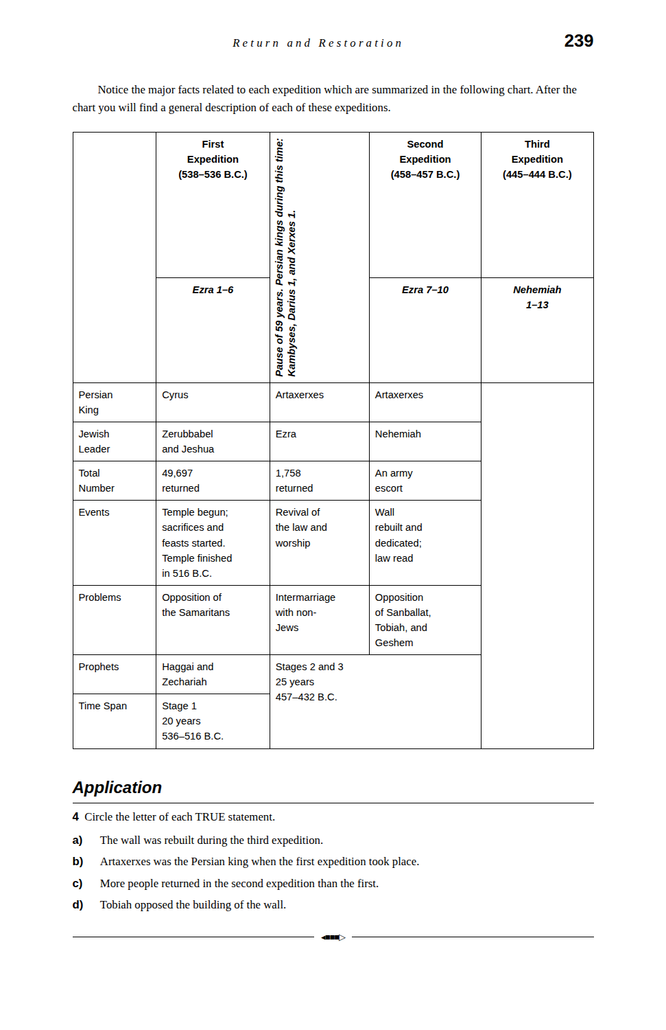Return and Restoration
239
Notice the major facts related to each expedition which are summarized in the following chart. After the chart you will find a general description of each of these expeditions.
| | First Expedition (538–536 B.C.) | Pause of 59 years. Persian kings during this time: Kambyses, Darius 1, and Xerxes 1. | Second Expedition (458–457 B.C.) | Third Expedition (445–444 B.C.) |
| --- | --- | --- | --- | --- |
| Ezra 1–6 | Ezra 7–10 | Nehemiah 1–13 |
| Persian King | Cyrus | Artaxerxes | Artaxerxes |
| Jewish Leader | Zerubbabel and Jeshua | Ezra | Nehemiah |
| Total Number | 49,697 returned | 1,758 returned | An army escort |
| Events | Temple begun; sacrifices and feasts started. Temple finished in 516 B.C. | Revival of the law and worship | Wall rebuilt and dedicated; law read |
| Problems | Opposition of the Samaritans | Intermarriage with non- Jews | Opposition of Sanballat, Tobiah, and Geshem |
| Prophets | Haggai and Zechariah | Stages 2 and 3 25 years 457–432 B.C. |
| Time Span | Stage 1 20 years 536–516 B.C. |
Application
4 Circle the letter of each TRUE statement.
a) The wall was rebuilt during the third expedition.
b) Artaxerxes was the Persian king when the first expedition took place.
c) More people returned in the second expedition than the first.
d) Tobiah opposed the building of the wall.
◂■■■▷